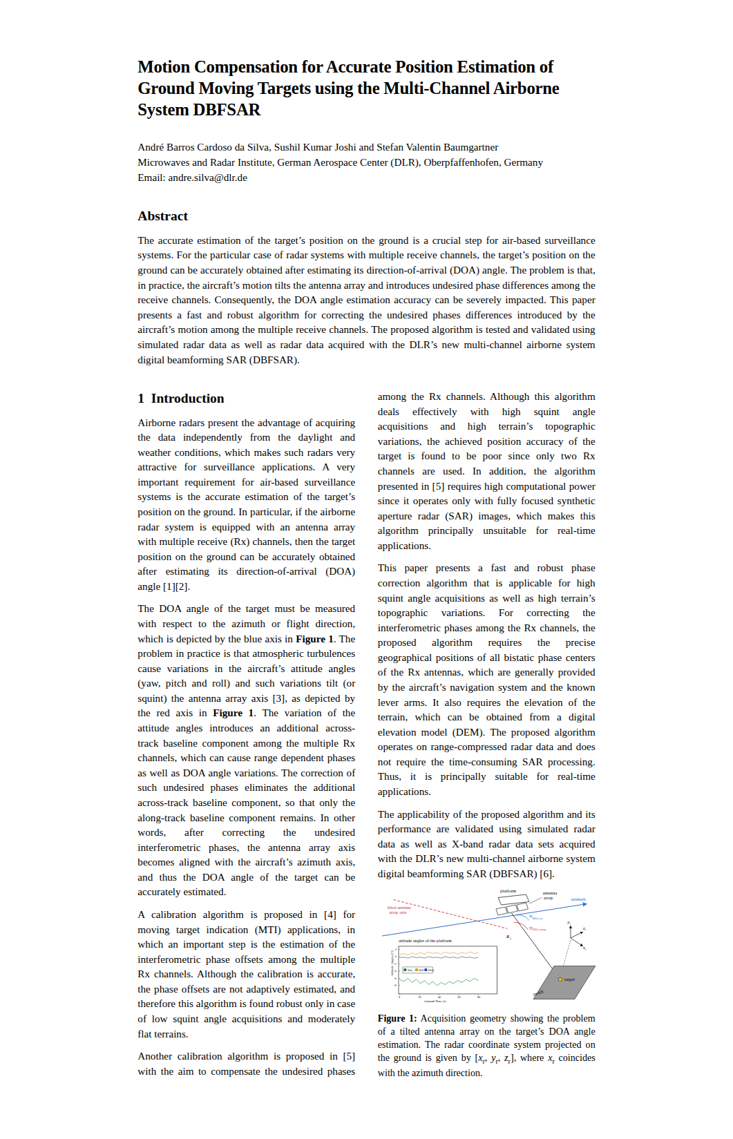Motion Compensation for Accurate Position Estimation of Ground Moving Targets using the Multi-Channel Airborne System DBFSAR
André Barros Cardoso da Silva, Sushil Kumar Joshi and Stefan Valentin Baumgartner
Microwaves and Radar Institute, German Aerospace Center (DLR), Oberpfaffenhofen, Germany
Email: andre.silva@dlr.de
Abstract
The accurate estimation of the target’s position on the ground is a crucial step for air-based surveillance systems. For the particular case of radar systems with multiple receive channels, the target’s position on the ground can be accurately obtained after estimating its direction-of-arrival (DOA) angle. The problem is that, in practice, the aircraft’s motion tilts the antenna array and introduces undesired phase differences among the receive channels. Consequently, the DOA angle estimation accuracy can be severely impacted. This paper presents a fast and robust algorithm for correcting the undesired phases differences introduced by the aircraft’s motion among the multiple receive channels. The proposed algorithm is tested and validated using simulated radar data as well as radar data acquired with the DLR’s new multi-channel airborne system digital beamforming SAR (DBFSAR).
1 Introduction
Airborne radars present the advantage of acquiring the data independently from the daylight and weather conditions, which makes such radars very attractive for surveillance applications. A very important requirement for air-based surveillance systems is the accurate estimation of the target’s position on the ground. In particular, if the airborne radar system is equipped with an antenna array with multiple receive (Rx) channels, then the target position on the ground can be accurately obtained after estimating its direction-of-arrival (DOA) angle [1][2].
The DOA angle of the target must be measured with respect to the azimuth or flight direction, which is depicted by the blue axis in Figure 1. The problem in practice is that atmospheric turbulences cause variations in the aircraft’s attitude angles (yaw, pitch and roll) and such variations tilt (or squint) the antenna array axis [3], as depicted by the red axis in Figure 1. The variation of the attitude angles introduces an additional across-track baseline component among the multiple Rx channels, which can cause range dependent phases as well as DOA angle variations. The correction of such undesired phases eliminates the additional across-track baseline component, so that only the along-track baseline component remains. In other words, after correcting the undesired interferometric phases, the antenna array axis becomes aligned with the aircraft’s azimuth axis, and thus the DOA angle of the target can be accurately estimated.
A calibration algorithm is proposed in [4] for moving target indication (MTI) applications, in which an important step is the estimation of the interferometric phase offsets among the multiple Rx channels. Although the calibration is accurate, the phase offsets are not adaptively estimated, and therefore this algorithm is found robust only in case of low squint angle acquisitions and moderately flat terrains.
Another calibration algorithm is proposed in [5] with the aim to compensate the undesired phases among the Rx channels. Although this algorithm deals effectively with high squint angle acquisitions and high terrain’s topographic variations, the achieved position accuracy of the target is found to be poor since only two Rx channels are used. In addition, the algorithm presented in [5] requires high computational power since it operates only with fully focused synthetic aperture radar (SAR) images, which makes this algorithm principally unsuitable for real-time applications.
This paper presents a fast and robust phase correction algorithm that is applicable for high squint angle acquisitions as well as high terrain’s topographic variations. For correcting the interferometric phases among the Rx channels, the proposed algorithm requires the precise geographical positions of all bistatic phase centers of the Rx antennas, which are generally provided by the aircraft’s navigation system and the known lever arms. It also requires the elevation of the terrain, which can be obtained from a digital elevation model (DEM). The proposed algorithm operates on range-compressed radar data and does not require the time-consuming SAR processing. Thus, it is principally suitable for real-time applications.
The applicability of the proposed algorithm and its performance are validated using simulated radar data as well as X-band radar data sets acquired with the DLR’s new multi-channel airborne system digital beamforming SAR (DBFSAR) [6].
azimuth tilted antenna array axis platform antenna array ΨDOA,az ΨDOA,array R t yr zr xr swath target attitude angles of the platform Attitude Angles [°] 2 0 -2 -4 -6 -8 0 20 40 60 80 Azimuth Time [s] Yaw Roll Pitch
Figure 1: Acquisition geometry showing the problem of a tilted antenna array on the target’s DOA angle estimation. The radar coordinate system projected on the ground is given by [xr, yr, zr], where xr coincides with the azimuth direction.